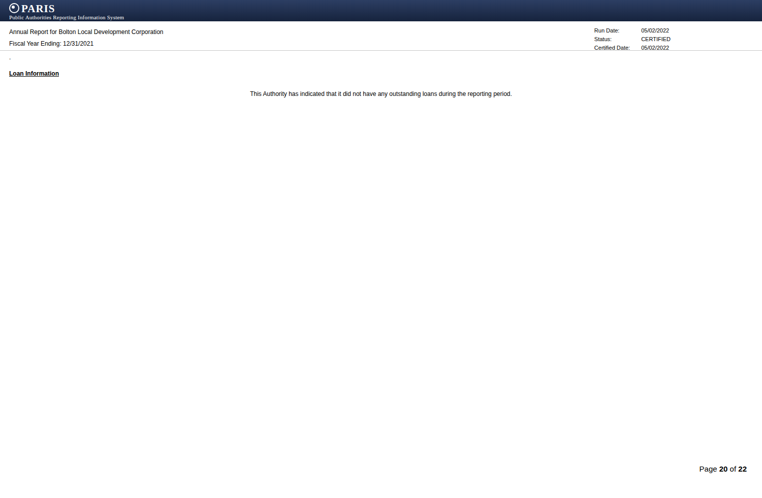PARIS Public Authorities Reporting Information System
Annual Report for Bolton Local Development Corporation
Fiscal Year Ending: 12/31/2021
| Run Date: | 05/02/2022 |
| Status: | CERTIFIED |
| Certified Date: | 05/02/2022 |
.
Loan Information
This Authority has indicated that it did not have any outstanding loans during the reporting period.
Page 20 of 22